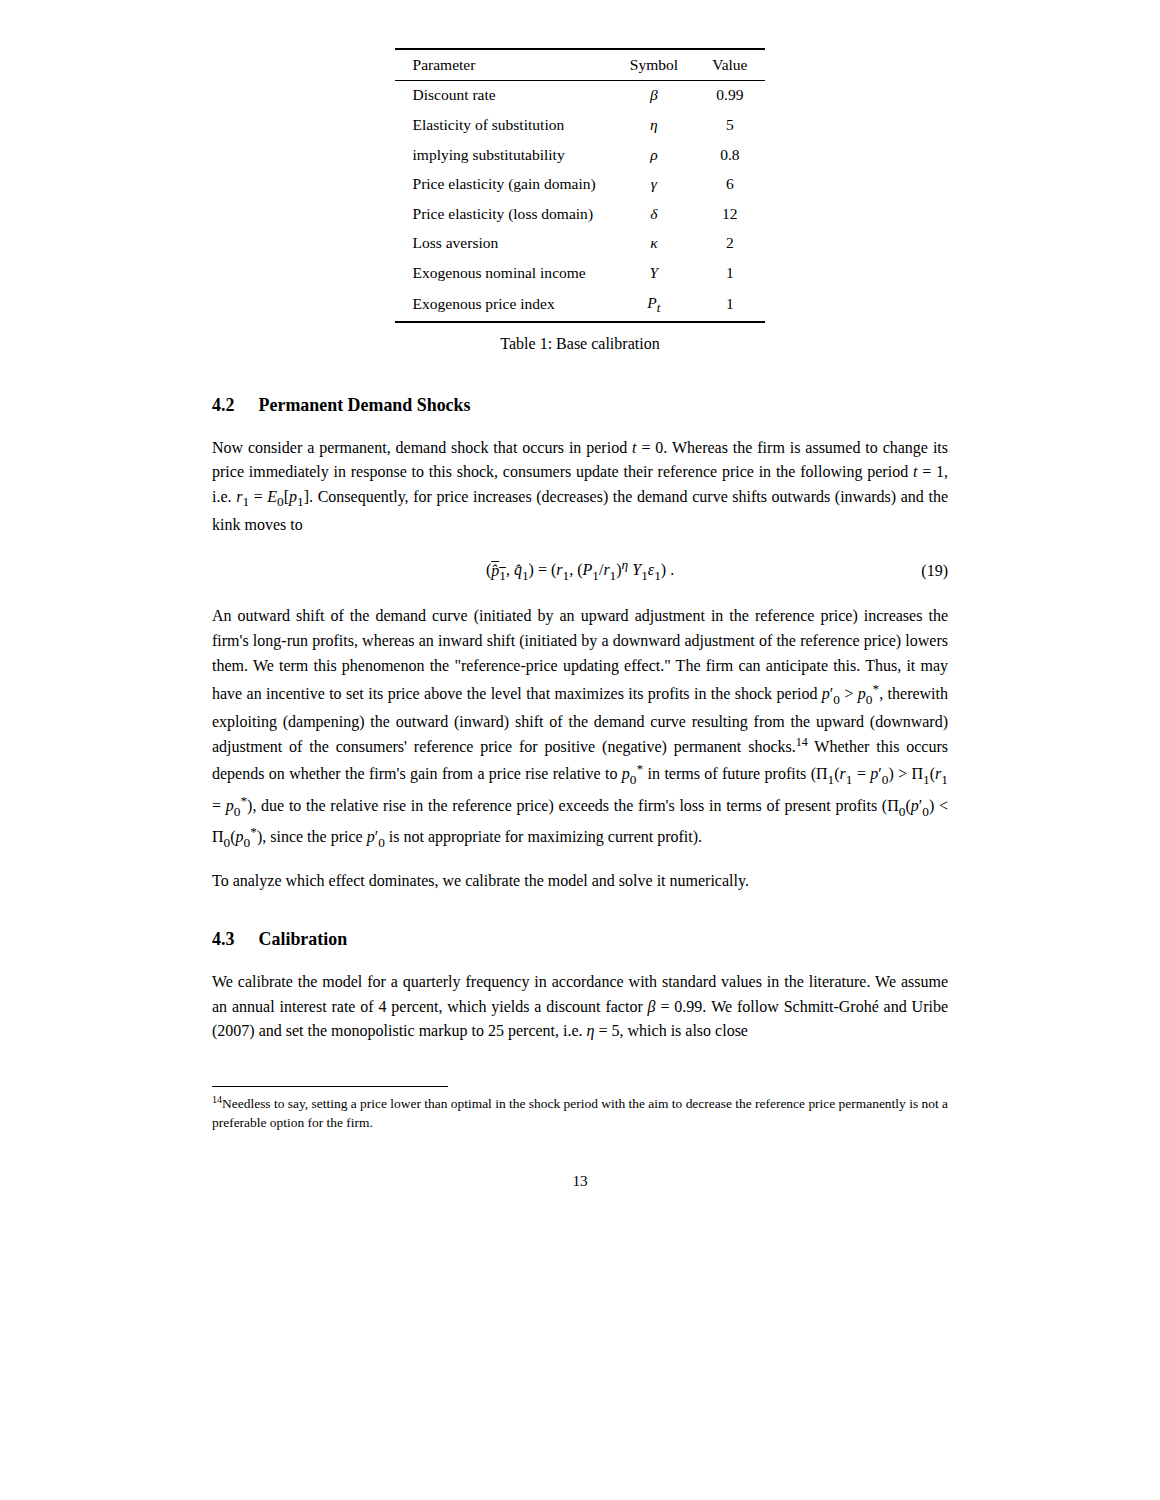| Parameter | Symbol | Value |
| --- | --- | --- |
| Discount rate | β | 0.99 |
| Elasticity of substitution | η | 5 |
| implying substitutability | ρ | 0.8 |
| Price elasticity (gain domain) | γ | 6 |
| Price elasticity (loss domain) | δ | 12 |
| Loss aversion | κ | 2 |
| Exogenous nominal income | Y | 1 |
| Exogenous price index | P t | 1 |
Table 1: Base calibration
4.2 Permanent Demand Shocks
Now consider a permanent, demand shock that occurs in period t = 0. Whereas the firm is assumed to change its price immediately in response to this shock, consumers update their reference price in the following period t = 1, i.e. r1 = E0[p1]. Consequently, for price increases (decreases) the demand curve shifts outwards (inwards) and the kink moves to
(p̂1, q̂1) = (r1, (P1/r1)η Y1ε1) . (19)
An outward shift of the demand curve (initiated by an upward adjustment in the reference price) increases the firm's long-run profits, whereas an inward shift (initiated by a downward adjustment of the reference price) lowers them. We term this phenomenon the "reference-price updating effect." The firm can anticipate this. Thus, it may have an incentive to set its price above the level that maximizes its profits in the shock period p′0 > p0*, therewith exploiting (dampening) the outward (inward) shift of the demand curve resulting from the upward (downward) adjustment of the consumers' reference price for positive (negative) permanent shocks.14 Whether this occurs depends on whether the firm's gain from a price rise relative to p0* in terms of future profits (Π1(r1 = p′0) > Π1(r1 = p0*), due to the relative rise in the reference price) exceeds the firm's loss in terms of present profits (Π0(p′0) < Π0(p0*), since the price p′0 is not appropriate for maximizing current profit).
To analyze which effect dominates, we calibrate the model and solve it numerically.
4.3 Calibration
We calibrate the model for a quarterly frequency in accordance with standard values in the literature. We assume an annual interest rate of 4 percent, which yields a discount factor β = 0.99. We follow Schmitt-Grohé and Uribe (2007) and set the monopolistic markup to 25 percent, i.e. η = 5, which is also close
14Needless to say, setting a price lower than optimal in the shock period with the aim to decrease the reference price permanently is not a preferable option for the firm.
13